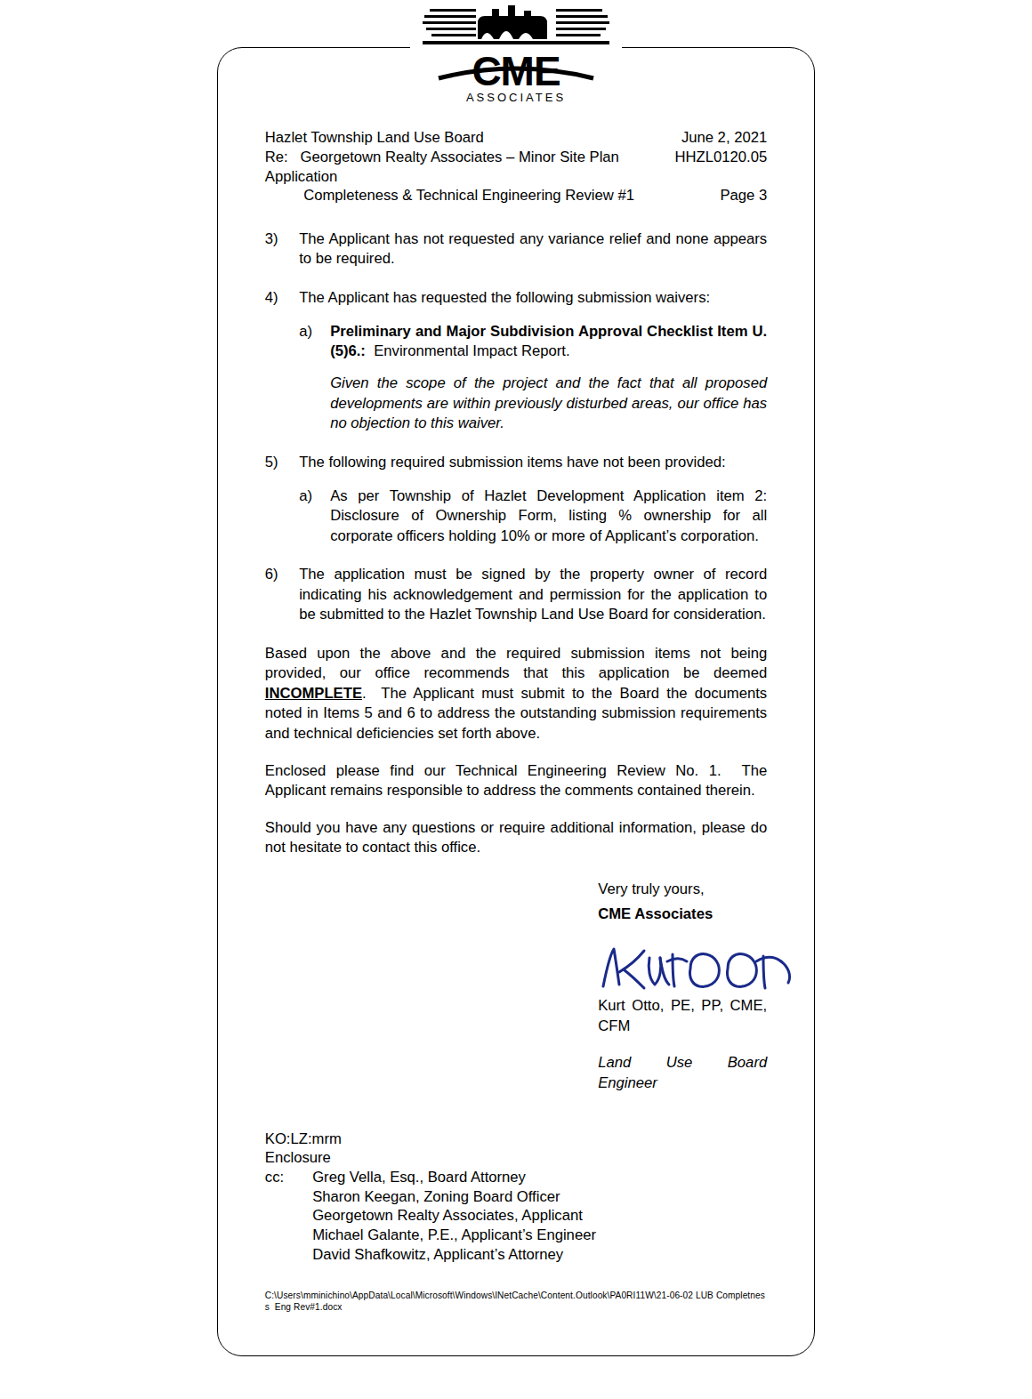CME ASSOCIATES
| Hazlet Township Land Use Board | June 2, 2021 |
| Re: Georgetown Realty Associates – Minor Site Plan Application | HHZL0120.05 |
| Completeness & Technical Engineering Review #1 | Page 3 |
3) The Applicant has not requested any variance relief and none appears to be required.
4) The Applicant has requested the following submission waivers:
a) Preliminary and Major Subdivision Approval Checklist Item U.(5)6.: Environmental Impact Report.
Given the scope of the project and the fact that all proposed developments are within previously disturbed areas, our office has no objection to this waiver.
5) The following required submission items have not been provided:
a) As per Township of Hazlet Development Application item 2: Disclosure of Ownership Form, listing % ownership for all corporate officers holding 10% or more of Applicant’s corporation.
6) The application must be signed by the property owner of record indicating his acknowledgement and permission for the application to be submitted to the Hazlet Township Land Use Board for consideration.
Based upon the above and the required submission items not being provided, our office recommends that this application be deemed INCOMPLETE. The Applicant must submit to the Board the documents noted in Items 5 and 6 to address the outstanding submission requirements and technical deficiencies set forth above.
Enclosed please find our Technical Engineering Review No. 1. The Applicant remains responsible to address the comments contained therein.
Should you have any questions or require additional information, please do not hesitate to contact this office.
Very truly yours,
CME Associates
Kurt Otto, PE, PP, CME, CFM
Land Use Board Engineer
KO:LZ:mrm
Enclosure
| cc: | Greg Vella, Esq., Board Attorney |
| | Sharon Keegan, Zoning Board Officer |
| | Georgetown Realty Associates, Applicant |
| | Michael Galante, P.E., Applicant’s Engineer |
| | David Shafkowitz, Applicant’s Attorney |
C:\Users\mminichino\AppData\Local\Microsoft\Windows\INetCache\Content.Outlook\PA0RI11W\21-06-02 LUB Completness Eng Rev#1.docx